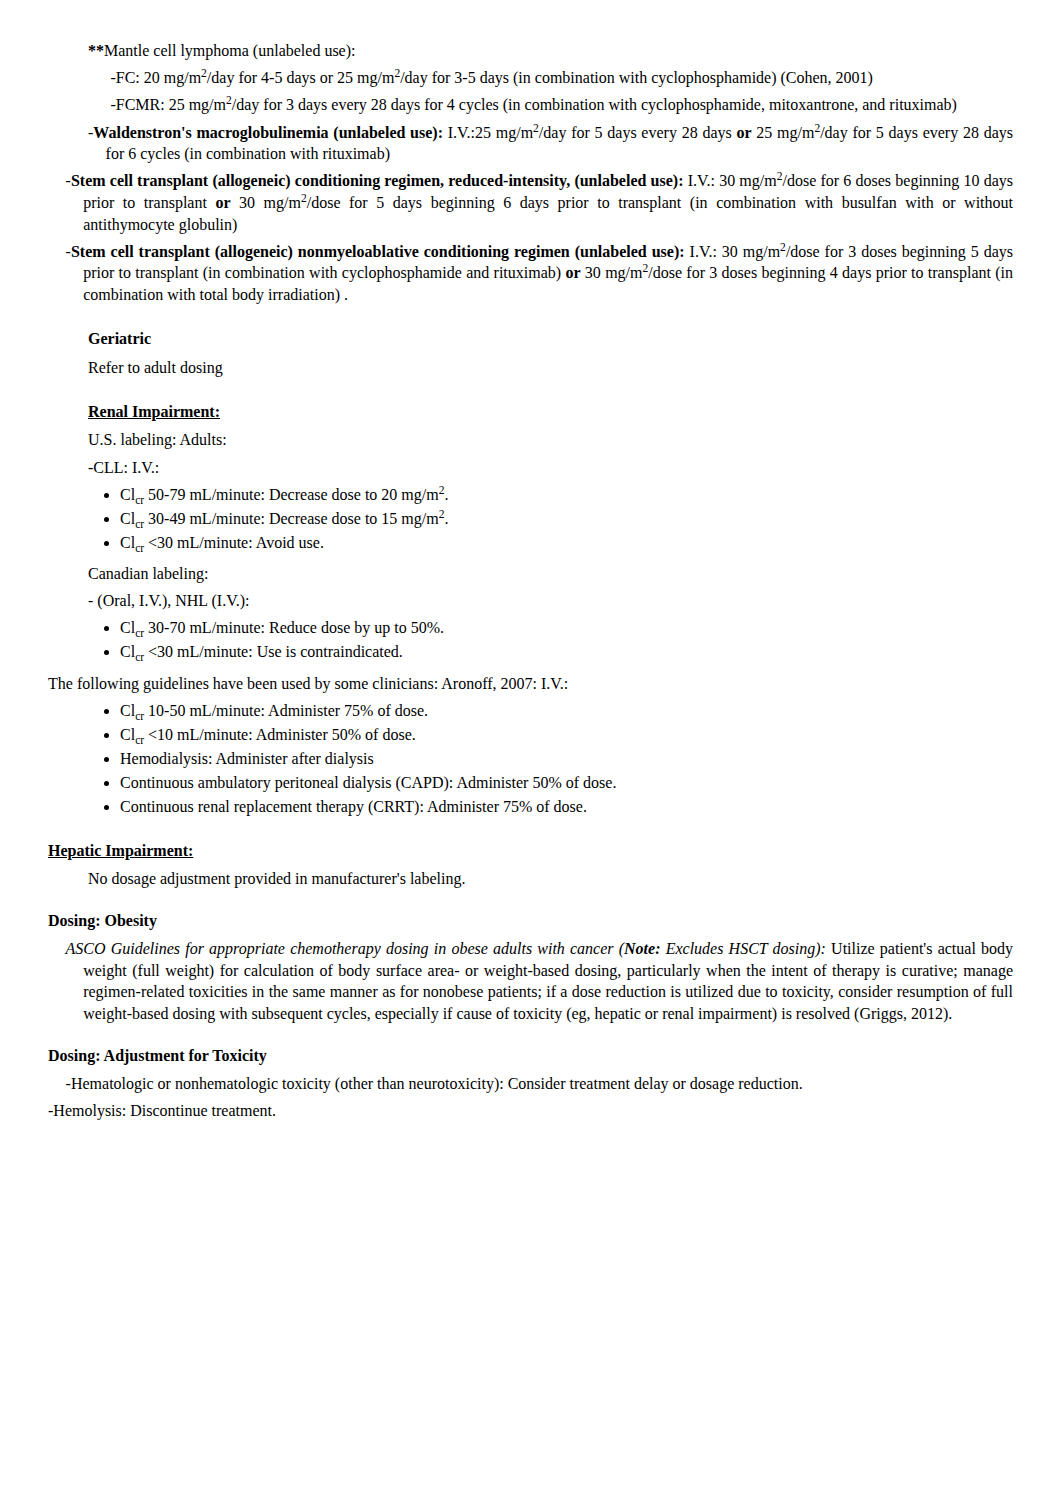**Mantle cell lymphoma (unlabeled use):
-FC: 20 mg/m2/day for 4-5 days or 25 mg/m2/day for 3-5 days (in combination with cyclophosphamide) (Cohen, 2001)
-FCMR: 25 mg/m2/day for 3 days every 28 days for 4 cycles (in combination with cyclophosphamide, mitoxantrone, and rituximab)
-Waldenstron's macroglobulinemia (unlabeled use): I.V.:25 mg/m2/day for 5 days every 28 days or 25 mg/m2/day for 5 days every 28 days for 6 cycles (in combination with rituximab)
-Stem cell transplant (allogeneic) conditioning regimen, reduced-intensity, (unlabeled use): I.V.: 30 mg/m2/dose for 6 doses beginning 10 days prior to transplant or 30 mg/m2/dose for 5 days beginning 6 days prior to transplant (in combination with busulfan with or without antithymocyte globulin)
-Stem cell transplant (allogeneic) nonmyeloablative conditioning regimen (unlabeled use): I.V.: 30 mg/m2/dose for 3 doses beginning 5 days prior to transplant (in combination with cyclophosphamide and rituximab) or 30 mg/m2/dose for 3 doses beginning 4 days prior to transplant (in combination with total body irradiation) .
Geriatric
Refer to adult dosing
Renal Impairment:
U.S. labeling: Adults:
-CLL: I.V.:
Clcr 50-79 mL/minute: Decrease dose to 20 mg/m2.
Clcr 30-49 mL/minute: Decrease dose to 15 mg/m2.
Clcr <30 mL/minute: Avoid use.
Canadian labeling:
- (Oral, I.V.), NHL (I.V.):
Clcr 30-70 mL/minute: Reduce dose by up to 50%.
Clcr <30 mL/minute: Use is contraindicated.
The following guidelines have been used by some clinicians: Aronoff, 2007: I.V.:
Clcr 10-50 mL/minute: Administer 75% of dose.
Clcr <10 mL/minute: Administer 50% of dose.
Hemodialysis: Administer after dialysis
Continuous ambulatory peritoneal dialysis (CAPD): Administer 50% of dose.
Continuous renal replacement therapy (CRRT): Administer 75% of dose.
Hepatic Impairment:
No dosage adjustment provided in manufacturer's labeling.
Dosing: Obesity
ASCO Guidelines for appropriate chemotherapy dosing in obese adults with cancer (Note: Excludes HSCT dosing): Utilize patient's actual body weight (full weight) for calculation of body surface area- or weight-based dosing, particularly when the intent of therapy is curative; manage regimen-related toxicities in the same manner as for nonobese patients; if a dose reduction is utilized due to toxicity, consider resumption of full weight-based dosing with subsequent cycles, especially if cause of toxicity (eg, hepatic or renal impairment) is resolved (Griggs, 2012).
Dosing: Adjustment for Toxicity
-Hematologic or nonhematologic toxicity (other than neurotoxicity): Consider treatment delay or dosage reduction.
-Hemolysis: Discontinue treatment.